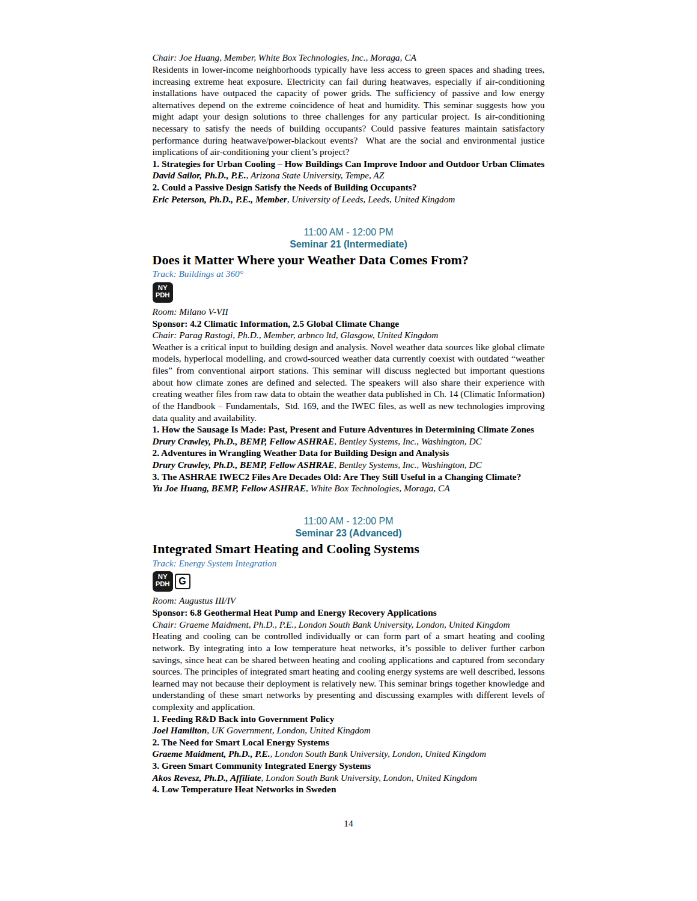Chair: Joe Huang, Member, White Box Technologies, Inc., Moraga, CA
Residents in lower-income neighborhoods typically have less access to green spaces and shading trees, increasing extreme heat exposure. Electricity can fail during heatwaves, especially if air-conditioning installations have outpaced the capacity of power grids. The sufficiency of passive and low energy alternatives depend on the extreme coincidence of heat and humidity. This seminar suggests how you might adapt your design solutions to three challenges for any particular project. Is air-conditioning necessary to satisfy the needs of building occupants? Could passive features maintain satisfactory performance during heatwave/power-blackout events? What are the social and environmental justice implications of air-conditioning your client’s project?
1. Strategies for Urban Cooling – How Buildings Can Improve Indoor and Outdoor Urban Climates
David Sailor, Ph.D., P.E., Arizona State University, Tempe, AZ
2. Could a Passive Design Satisfy the Needs of Building Occupants?
Eric Peterson, Ph.D., P.E., Member, University of Leeds, Leeds, United Kingdom
11:00 AM - 12:00 PM
Seminar 21 (Intermediate)
Does it Matter Where your Weather Data Comes From?
Track: Buildings at 360°
NY PDH
Room: Milano V-VII
Sponsor: 4.2 Climatic Information, 2.5 Global Climate Change
Chair: Parag Rastogi, Ph.D., Member, arbnco ltd, Glasgow, United Kingdom
Weather is a critical input to building design and analysis. Novel weather data sources like global climate models, hyperlocal modelling, and crowd-sourced weather data currently coexist with outdated “weather files” from conventional airport stations. This seminar will discuss neglected but important questions about how climate zones are defined and selected. The speakers will also share their experience with creating weather files from raw data to obtain the weather data published in Ch. 14 (Climatic Information) of the Handbook – Fundamentals, Std. 169, and the IWEC files, as well as new technologies improving data quality and availability.
1. How the Sausage Is Made: Past, Present and Future Adventures in Determining Climate Zones
Drury Crawley, Ph.D., BEMP, Fellow ASHRAE, Bentley Systems, Inc., Washington, DC
2. Adventures in Wrangling Weather Data for Building Design and Analysis
Drury Crawley, Ph.D., BEMP, Fellow ASHRAE, Bentley Systems, Inc., Washington, DC
3. The ASHRAE IWEC2 Files Are Decades Old: Are They Still Useful in a Changing Climate?
Yu Joe Huang, BEMP, Fellow ASHRAE, White Box Technologies, Moraga, CA
11:00 AM - 12:00 PM
Seminar 23 (Advanced)
Integrated Smart Heating and Cooling Systems
Track: Energy System Integration
NY PDH G
Room: Augustus III/IV
Sponsor: 6.8 Geothermal Heat Pump and Energy Recovery Applications
Chair: Graeme Maidment, Ph.D., P.E., London South Bank University, London, United Kingdom
Heating and cooling can be controlled individually or can form part of a smart heating and cooling network. By integrating into a low temperature heat networks, it’s possible to deliver further carbon savings, since heat can be shared between heating and cooling applications and captured from secondary sources. The principles of integrated smart heating and cooling energy systems are well described, lessons learned may not because their deployment is relatively new. This seminar brings together knowledge and understanding of these smart networks by presenting and discussing examples with different levels of complexity and application.
1. Feeding R&D Back into Government Policy
Joel Hamilton, UK Government, London, United Kingdom
2. The Need for Smart Local Energy Systems
Graeme Maidment, Ph.D., P.E., London South Bank University, London, United Kingdom
3. Green Smart Community Integrated Energy Systems
Akos Revesz, Ph.D., Affiliate, London South Bank University, London, United Kingdom
4. Low Temperature Heat Networks in Sweden
14